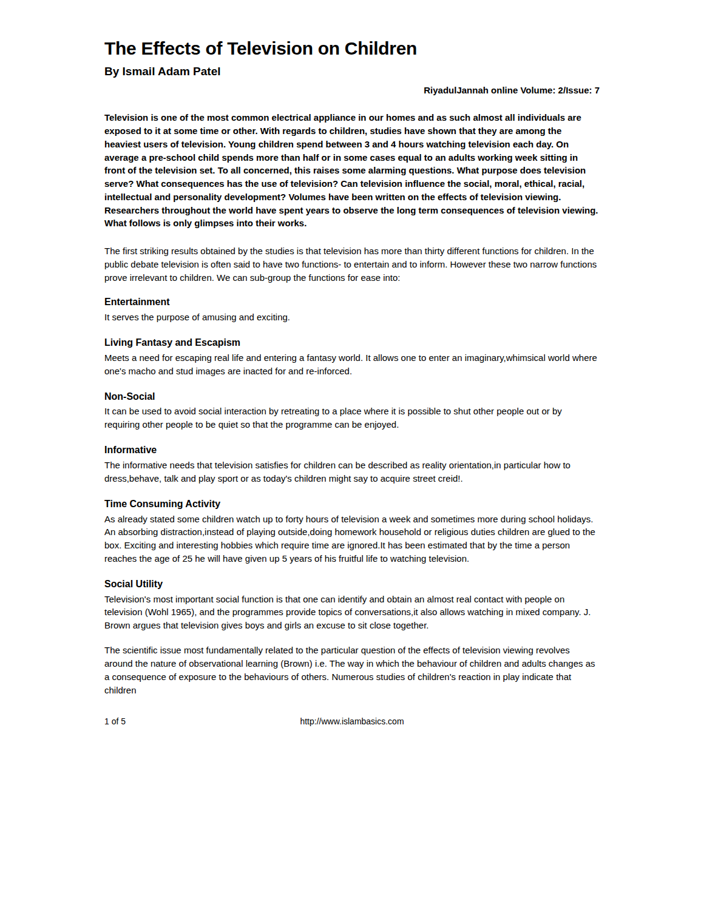The Effects of Television on Children
By Ismail Adam Patel
RiyadulJannah online Volume: 2/Issue: 7
Television is one of the most common electrical appliance in our homes and as such almost all individuals are exposed to it at some time or other. With regards to children, studies have shown that they are among the heaviest users of television. Young children spend between 3 and 4 hours watching television each day. On average a pre-school child spends more than half or in some cases equal to an adults working week sitting in front of the television set. To all concerned, this raises some alarming questions. What purpose does television serve? What consequences has the use of television? Can television influence the social, moral, ethical, racial, intellectual and personality development? Volumes have been written on the effects of television viewing. Researchers throughout the world have spent years to observe the long term consequences of television viewing. What follows is only glimpses into their works.
The first striking results obtained by the studies is that television has more than thirty different functions for children. In the public debate television is often said to have two functions- to entertain and to inform. However these two narrow functions prove irrelevant to children. We can sub-group the functions for ease into:
Entertainment
It serves the purpose of amusing and exciting.
Living Fantasy and Escapism
Meets a need for escaping real life and entering a fantasy world. It allows one to enter an imaginary,whimsical world where one's macho and stud images are inacted for and re-inforced.
Non-Social
It can be used to avoid social interaction by retreating to a place where it is possible to shut other people out or by requiring other people to be quiet so that the programme can be enjoyed.
Informative
The informative needs that television satisfies for children can be described as reality orientation,in particular how to dress,behave, talk and play sport or as today's children might say to acquire street creid!.
Time Consuming Activity
As already stated some children watch up to forty hours of television a week and sometimes more during school holidays. An absorbing distraction,instead of playing outside,doing homework household or religious duties children are glued to the box. Exciting and interesting hobbies which require time are ignored.It has been estimated that by the time a person reaches the age of 25 he will have given up 5 years of his fruitful life to watching television.
Social Utility
Television's most important social function is that one can identify and obtain an almost real contact with people on television (Wohl 1965), and the programmes provide topics of conversations,it also allows watching in mixed company. J. Brown argues that television gives boys and girls an excuse to sit close together.
The scientific issue most fundamentally related to the particular question of the effects of television viewing revolves around the nature of observational learning (Brown) i.e. The way in which the behaviour of children and adults changes as a consequence of exposure to the behaviours of others. Numerous studies of children's reaction in play indicate that children
1 of 5
http://www.islambasics.com